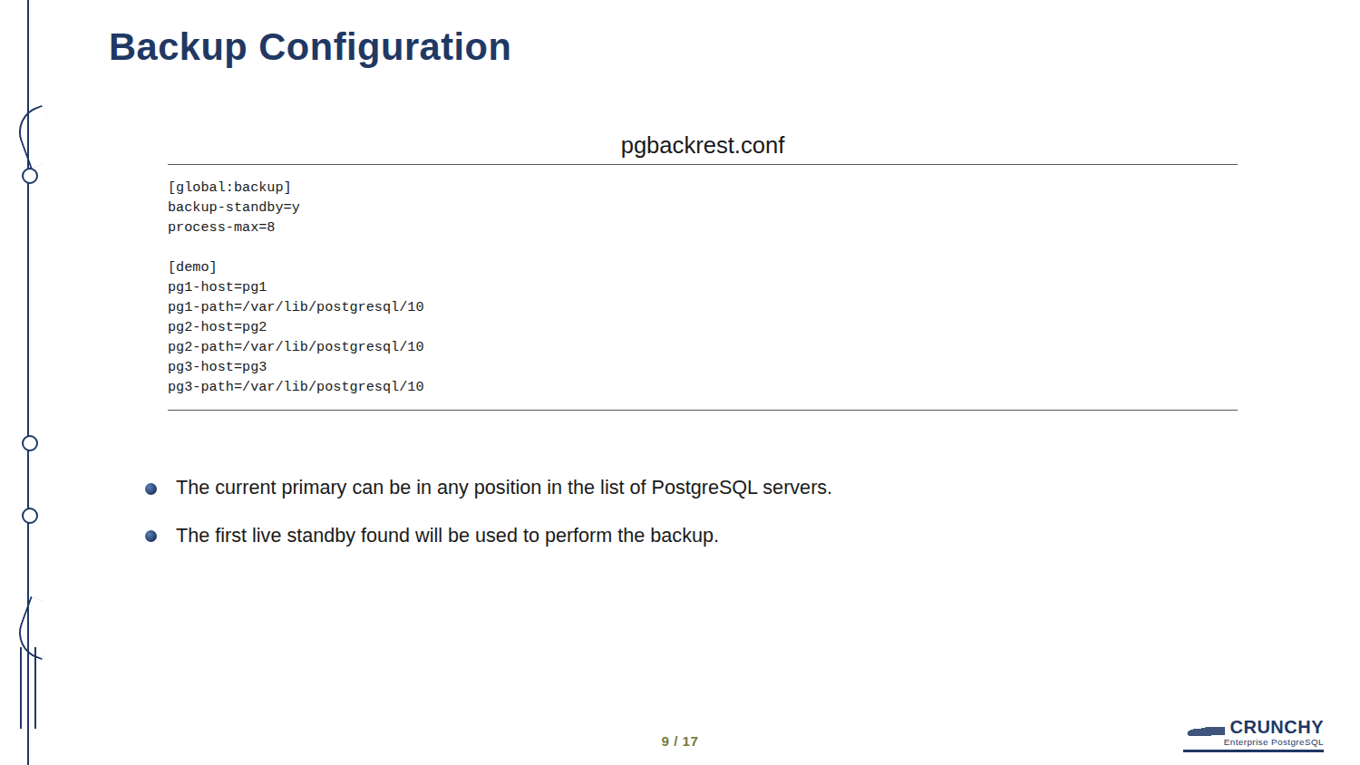Backup Configuration
pgbackrest.conf
[global:backup]
backup-standby=y
process-max=8

[demo]
pg1-host=pg1
pg1-path=/var/lib/postgresql/10
pg2-host=pg2
pg2-path=/var/lib/postgresql/10
pg3-host=pg3
pg3-path=/var/lib/postgresql/10
The current primary can be in any position in the list of PostgreSQL servers.
The first live standby found will be used to perform the backup.
9 / 17
CRUNCHY
Enterprise PostgreSQL